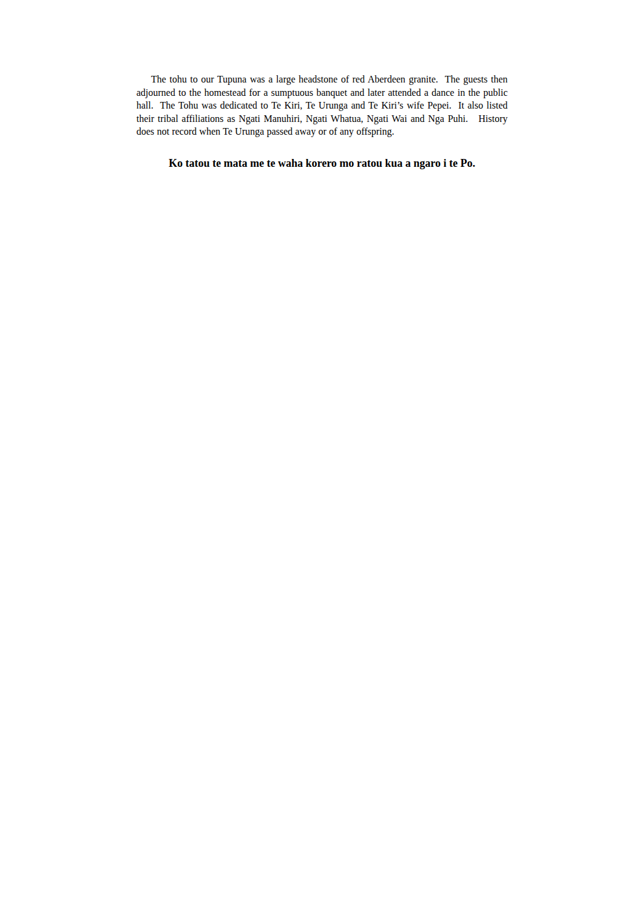The tohu to our Tupuna was a large headstone of red Aberdeen granite. The guests then adjourned to the homestead for a sumptuous banquet and later attended a dance in the public hall. The Tohu was dedicated to Te Kiri, Te Urunga and Te Kiri’s wife Pepei. It also listed their tribal affiliations as Ngati Manuhiri, Ngati Whatua, Ngati Wai and Nga Puhi. History does not record when Te Urunga passed away or of any offspring.
Ko tatou te mata me te waha korero mo ratou kua a ngaro i te Po.